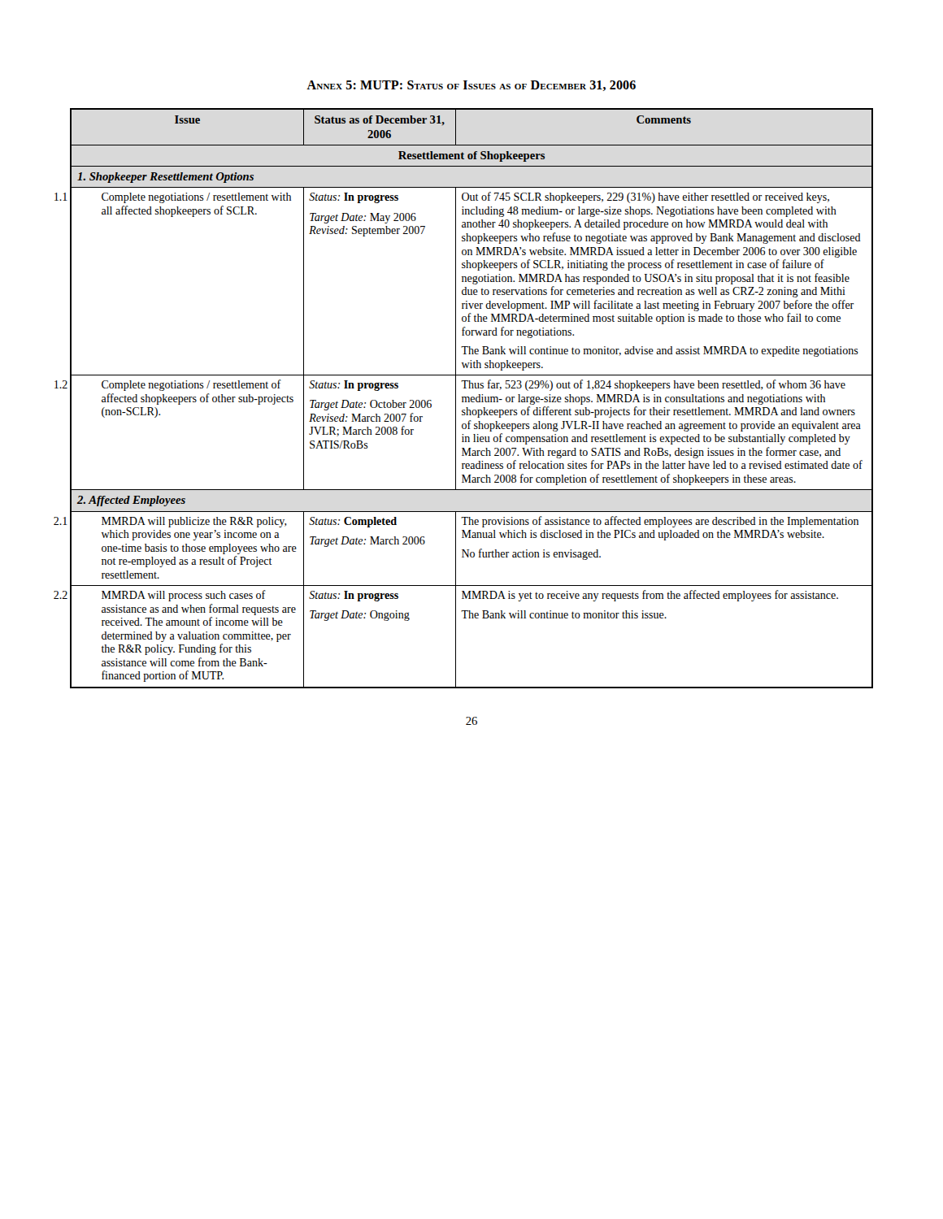Annex 5: MUTP: Status of Issues as of December 31, 2006
| Issue | Status as of December 31, 2006 | Comments |
| --- | --- | --- |
| Resettlement of Shopkeepers |
| 1. Shopkeeper Resettlement Options |
| 1.1 Complete negotiations / resettlement with all affected shopkeepers of SCLR. | Status: In progress Target Date: May 2006 Revised: September 2007 | Out of 745 SCLR shopkeepers, 229 (31%) have either resettled or received keys, including 48 medium- or large-size shops. Negotiations have been completed with another 40 shopkeepers. A detailed procedure on how MMRDA would deal with shopkeepers who refuse to negotiate was approved by Bank Management and disclosed on MMRDA’s website. MMRDA issued a letter in December 2006 to over 300 eligible shopkeepers of SCLR, initiating the process of resettlement in case of failure of negotiation. MMRDA has responded to USOA’s in situ proposal that it is not feasible due to reservations for cemeteries and recreation as well as CRZ-2 zoning and Mithi river development. IMP will facilitate a last meeting in February 2007 before the offer of the MMRDA-determined most suitable option is made to those who fail to come forward for negotiations. The Bank will continue to monitor, advise and assist MMRDA to expedite negotiations with shopkeepers. |
| 1.2 Complete negotiations / resettlement of affected shopkeepers of other sub-projects (non-SCLR). | Status: In progress Target Date: October 2006 Revised: March 2007 for JVLR; March 2008 for SATIS/RoBs | Thus far, 523 (29%) out of 1,824 shopkeepers have been resettled, of whom 36 have medium- or large-size shops. MMRDA is in consultations and negotiations with shopkeepers of different sub-projects for their resettlement. MMRDA and land owners of shopkeepers along JVLR-II have reached an agreement to provide an equivalent area in lieu of compensation and resettlement is expected to be substantially completed by March 2007. With regard to SATIS and RoBs, design issues in the former case, and readiness of relocation sites for PAPs in the latter have led to a revised estimated date of March 2008 for completion of resettlement of shopkeepers in these areas. |
| 2. Affected Employees |
| 2.1 MMRDA will publicize the R&R policy, which provides one year’s income on a one-time basis to those employees who are not re-employed as a result of Project resettlement. | Status: Completed Target Date: March 2006 | The provisions of assistance to affected employees are described in the Implementation Manual which is disclosed in the PICs and uploaded on the MMRDA’s website. No further action is envisaged. |
| 2.2 MMRDA will process such cases of assistance as and when formal requests are received. The amount of income will be determined by a valuation committee, per the R&R policy. Funding for this assistance will come from the Bank-financed portion of MUTP. | Status: In progress Target Date: Ongoing | MMRDA is yet to receive any requests from the affected employees for assistance. The Bank will continue to monitor this issue. |
26